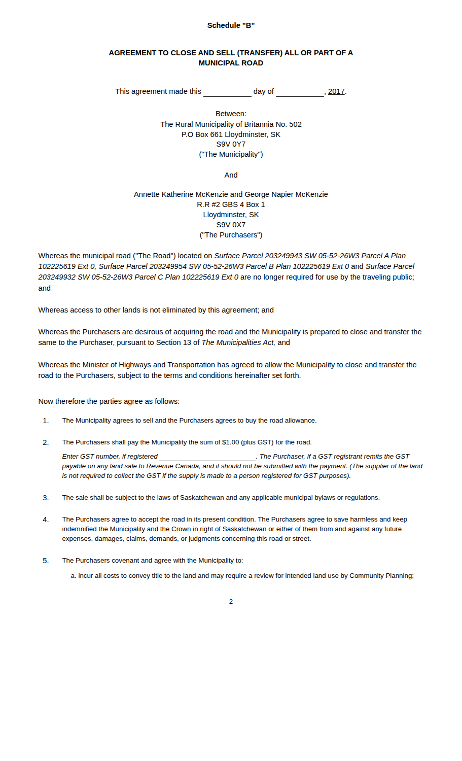Schedule "B"
AGREEMENT TO CLOSE AND SELL (TRANSFER) ALL OR PART OF A MUNICIPAL ROAD
This agreement made this day of , 2017.
Between:
The Rural Municipality of Britannia No. 502
P.O Box 661 Lloydminster, SK
S9V 0Y7
("The Municipality")
And
Annette Katherine McKenzie and George Napier McKenzie
R.R #2 GBS 4 Box 1
Lloydminster, SK
S9V 0X7
("The Purchasers")
Whereas the municipal road ("The Road") located on Surface Parcel 203249943 SW 05-52-26W3 Parcel A Plan 102225619 Ext 0, Surface Parcel 203249954 SW 05-52-26W3 Parcel B Plan 102225619 Ext 0 and Surface Parcel 203249932 SW 05-52-26W3 Parcel C Plan 102225619 Ext 0 are no longer required for use by the traveling public; and
Whereas access to other lands is not eliminated by this agreement; and
Whereas the Purchasers are desirous of acquiring the road and the Municipality is prepared to close and transfer the same to the Purchaser, pursuant to Section 13 of The Municipalities Act, and
Whereas the Minister of Highways and Transportation has agreed to allow the Municipality to close and transfer the road to the Purchasers, subject to the terms and conditions hereinafter set forth.
Now therefore the parties agree as follows:
The Municipality agrees to sell and the Purchasers agrees to buy the road allowance.
The Purchasers shall pay the Municipality the sum of $1.00 (plus GST) for the road.
Enter GST number, if registered . The Purchaser, if a GST registrant remits the GST payable on any land sale to Revenue Canada, and it should not be submitted with the payment. (The supplier of the land is not required to collect the GST if the supply is made to a person registered for GST purposes).
The sale shall be subject to the laws of Saskatchewan and any applicable municipal bylaws or regulations.
The Purchasers agree to accept the road in its present condition. The Purchasers agree to save harmless and keep indemnified the Municipality and the Crown in right of Saskatchewan or either of them from and against any future expenses, damages, claims, demands, or judgments concerning this road or street.
The Purchasers covenant and agree with the Municipality to:
incur all costs to convey title to the land and may require a review for intended land use by Community Planning;
2